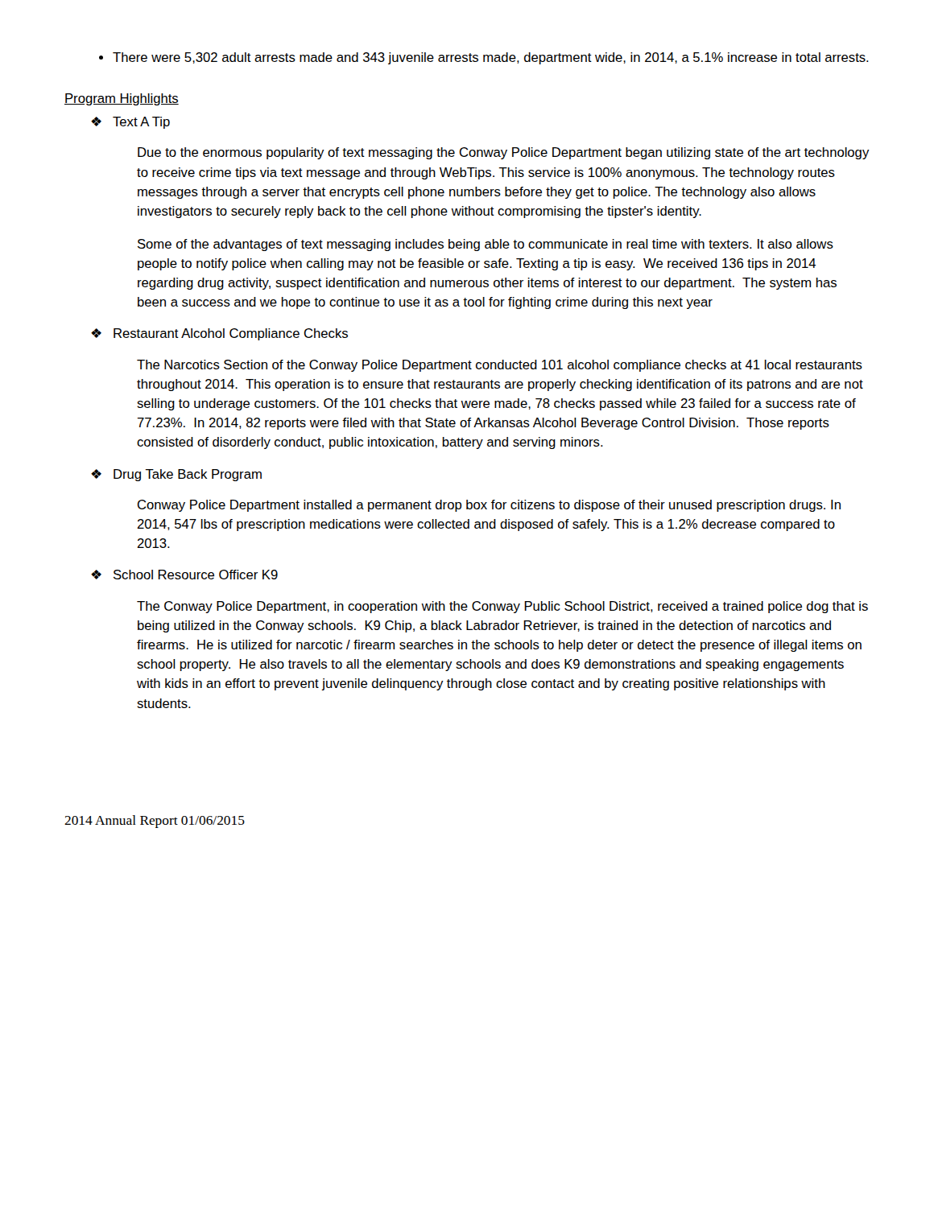There were 5,302 adult arrests made and 343 juvenile arrests made, department wide, in 2014, a 5.1% increase in total arrests.
Program Highlights
Text A Tip
Due to the enormous popularity of text messaging the Conway Police Department began utilizing state of the art technology to receive crime tips via text message and through WebTips. This service is 100% anonymous. The technology routes messages through a server that encrypts cell phone numbers before they get to police. The technology also allows investigators to securely reply back to the cell phone without compromising the tipster's identity.
Some of the advantages of text messaging includes being able to communicate in real time with texters. It also allows people to notify police when calling may not be feasible or safe. Texting a tip is easy. We received 136 tips in 2014 regarding drug activity, suspect identification and numerous other items of interest to our department. The system has been a success and we hope to continue to use it as a tool for fighting crime during this next year
Restaurant Alcohol Compliance Checks
The Narcotics Section of the Conway Police Department conducted 101 alcohol compliance checks at 41 local restaurants throughout 2014. This operation is to ensure that restaurants are properly checking identification of its patrons and are not selling to underage customers. Of the 101 checks that were made, 78 checks passed while 23 failed for a success rate of 77.23%. In 2014, 82 reports were filed with that State of Arkansas Alcohol Beverage Control Division. Those reports consisted of disorderly conduct, public intoxication, battery and serving minors.
Drug Take Back Program
Conway Police Department installed a permanent drop box for citizens to dispose of their unused prescription drugs. In 2014, 547 lbs of prescription medications were collected and disposed of safely. This is a 1.2% decrease compared to 2013.
School Resource Officer K9
The Conway Police Department, in cooperation with the Conway Public School District, received a trained police dog that is being utilized in the Conway schools. K9 Chip, a black Labrador Retriever, is trained in the detection of narcotics and firearms. He is utilized for narcotic / firearm searches in the schools to help deter or detect the presence of illegal items on school property. He also travels to all the elementary schools and does K9 demonstrations and speaking engagements with kids in an effort to prevent juvenile delinquency through close contact and by creating positive relationships with students.
2014 Annual Report 01/06/2015